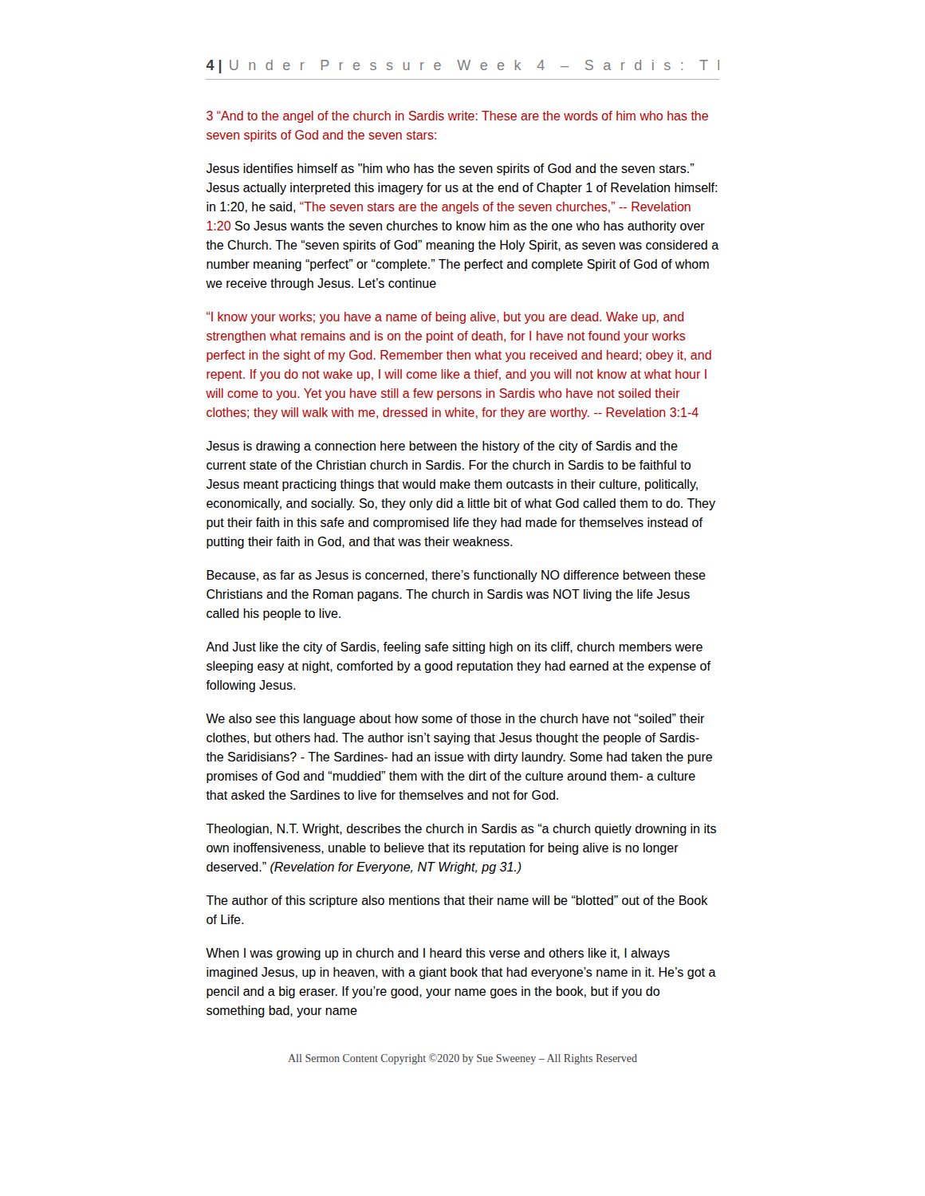4 | U n d e r P r e s s u r e W e e k 4 – S a r d i s : T h e D e a d C h u r c h
3 “And to the angel of the church in Sardis write: These are the words of him who has the seven spirits of God and the seven stars:
Jesus identifies himself as "him who has the seven spirits of God and the seven stars.” Jesus actually interpreted this imagery for us at the end of Chapter 1 of Revelation himself: in 1:20, he said, “The seven stars are the angels of the seven churches,” -- Revelation 1:20 So Jesus wants the seven churches to know him as the one who has authority over the Church. The “seven spirits of God” meaning the Holy Spirit, as seven was considered a number meaning “perfect” or “complete.” The perfect and complete Spirit of God of whom we receive through Jesus. Let’s continue
“I know your works; you have a name of being alive, but you are dead. Wake up, and strengthen what remains and is on the point of death, for I have not found your works perfect in the sight of my God. Remember then what you received and heard; obey it, and repent. If you do not wake up, I will come like a thief, and you will not know at what hour I will come to you. Yet you have still a few persons in Sardis who have not soiled their clothes; they will walk with me, dressed in white, for they are worthy. -- Revelation 3:1-4
Jesus is drawing a connection here between the history of the city of Sardis and the current state of the Christian church in Sardis. For the church in Sardis to be faithful to Jesus meant practicing things that would make them outcasts in their culture, politically, economically, and socially. So, they only did a little bit of what God called them to do. They put their faith in this safe and compromised life they had made for themselves instead of putting their faith in God, and that was their weakness.
Because, as far as Jesus is concerned, there’s functionally NO difference between these Christians and the Roman pagans. The church in Sardis was NOT living the life Jesus called his people to live.
And Just like the city of Sardis, feeling safe sitting high on its cliff, church members were sleeping easy at night, comforted by a good reputation they had earned at the expense of following Jesus.
We also see this language about how some of those in the church have not “soiled” their clothes, but others had. The author isn’t saying that Jesus thought the people of Sardis- the Saridisians? - The Sardines- had an issue with dirty laundry. Some had taken the pure promises of God and “muddied” them with the dirt of the culture around them- a culture that asked the Sardines to live for themselves and not for God.
Theologian, N.T. Wright, describes the church in Sardis as “a church quietly drowning in its own inoffensiveness, unable to believe that its reputation for being alive is no longer deserved.” (Revelation for Everyone, NT Wright, pg 31.)
The author of this scripture also mentions that their name will be “blotted” out of the Book of Life.
When I was growing up in church and I heard this verse and others like it, I always imagined Jesus, up in heaven, with a giant book that had everyone’s name in it. He’s got a pencil and a big eraser. If you’re good, your name goes in the book, but if you do something bad, your name
All Sermon Content Copyright ©2020 by Sue Sweeney – All Rights Reserved